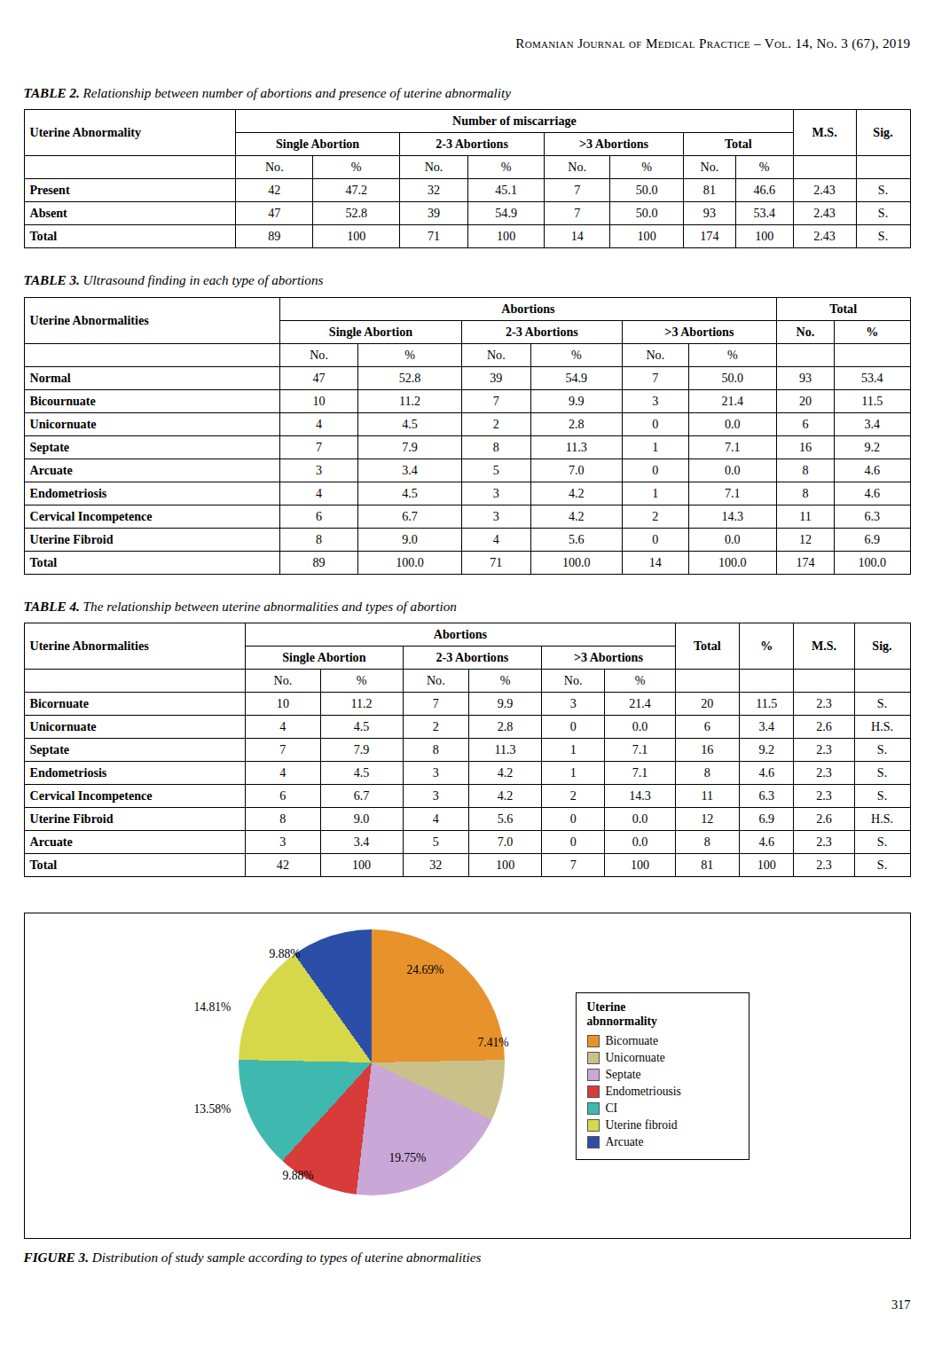Romanian Journal of Medical Practice – Vol. 14, No. 3 (67), 2019
TABLE 2. Relationship between number of abortions and presence of uterine abnormality
| Uterine Abnormality | Number of miscarriage | M.S. | Sig. |
| --- | --- | --- | --- |
| Single Abortion | 2-3 Abortions | >3 Abortions | Total |
| | No. | % | No. | % | No. | % | No. | % | | |
| Present | 42 | 47.2 | 32 | 45.1 | 7 | 50.0 | 81 | 46.6 | 2.43 | S. |
| Absent | 47 | 52.8 | 39 | 54.9 | 7 | 50.0 | 93 | 53.4 | 2.43 | S. |
| Total | 89 | 100 | 71 | 100 | 14 | 100 | 174 | 100 | 2.43 | S. |
TABLE 3. Ultrasound finding in each type of abortions
| Uterine Abnormalities | Abortions | Total |
| --- | --- | --- |
| Single Abortion | 2-3 Abortions | >3 Abortions | No. | % |
| | No. | % | No. | % | No. | % | | |
| Normal | 47 | 52.8 | 39 | 54.9 | 7 | 50.0 | 93 | 53.4 |
| Bicournuate | 10 | 11.2 | 7 | 9.9 | 3 | 21.4 | 20 | 11.5 |
| Unicornuate | 4 | 4.5 | 2 | 2.8 | 0 | 0.0 | 6 | 3.4 |
| Septate | 7 | 7.9 | 8 | 11.3 | 1 | 7.1 | 16 | 9.2 |
| Arcuate | 3 | 3.4 | 5 | 7.0 | 0 | 0.0 | 8 | 4.6 |
| Endometriosis | 4 | 4.5 | 3 | 4.2 | 1 | 7.1 | 8 | 4.6 |
| Cervical Incompetence | 6 | 6.7 | 3 | 4.2 | 2 | 14.3 | 11 | 6.3 |
| Uterine Fibroid | 8 | 9.0 | 4 | 5.6 | 0 | 0.0 | 12 | 6.9 |
| Total | 89 | 100.0 | 71 | 100.0 | 14 | 100.0 | 174 | 100.0 |
TABLE 4. The relationship between uterine abnormalities and types of abortion
| Uterine Abnormalities | Abortions | Total | % | M.S. | Sig. |
| --- | --- | --- | --- | --- | --- |
| Single Abortion | 2-3 Abortions | >3 Abortions |
| | No. | % | No. | % | No. | % | | | | |
| Bicornuate | 10 | 11.2 | 7 | 9.9 | 3 | 21.4 | 20 | 11.5 | 2.3 | S. |
| Unicornuate | 4 | 4.5 | 2 | 2.8 | 0 | 0.0 | 6 | 3.4 | 2.6 | H.S. |
| Septate | 7 | 7.9 | 8 | 11.3 | 1 | 7.1 | 16 | 9.2 | 2.3 | S. |
| Endometriosis | 4 | 4.5 | 3 | 4.2 | 1 | 7.1 | 8 | 4.6 | 2.3 | S. |
| Cervical Incompetence | 6 | 6.7 | 3 | 4.2 | 2 | 14.3 | 11 | 6.3 | 2.3 | S. |
| Uterine Fibroid | 8 | 9.0 | 4 | 5.6 | 0 | 0.0 | 12 | 6.9 | 2.6 | H.S. |
| Arcuate | 3 | 3.4 | 5 | 7.0 | 0 | 0.0 | 8 | 4.6 | 2.3 | S. |
| Total | 42 | 100 | 32 | 100 | 7 | 100 | 81 | 100 | 2.3 | S. |
24.69% 7.41% 19.75% 9.88% 13.58% 14.81% 9.88%
Uterine
abnnormality
Bicornuate
Unicornuate
Septate
Endometriousis
CI
Uterine fibroid
Arcuate
FIGURE 3. Distribution of study sample according to types of uterine abnormalities
317